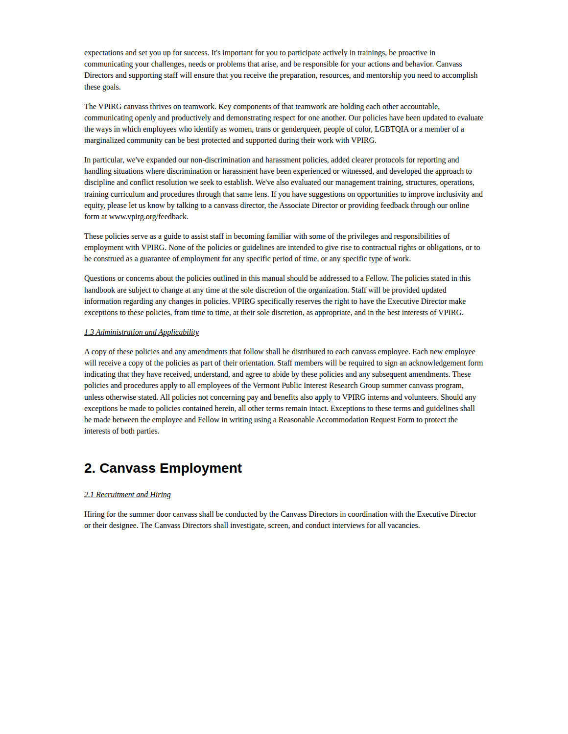expectations and set you up for success. It's important for you to participate actively in trainings, be proactive in communicating your challenges, needs or problems that arise, and be responsible for your actions and behavior. Canvass Directors and supporting staff will ensure that you receive the preparation, resources, and mentorship you need to accomplish these goals.
The VPIRG canvass thrives on teamwork. Key components of that teamwork are holding each other accountable, communicating openly and productively and demonstrating respect for one another. Our policies have been updated to evaluate the ways in which employees who identify as women, trans or genderqueer, people of color, LGBTQIA or a member of a marginalized community can be best protected and supported during their work with VPIRG.
In particular, we've expanded our non-discrimination and harassment policies, added clearer protocols for reporting and handling situations where discrimination or harassment have been experienced or witnessed, and developed the approach to discipline and conflict resolution we seek to establish. We've also evaluated our management training, structures, operations, training curriculum and procedures through that same lens. If you have suggestions on opportunities to improve inclusivity and equity, please let us know by talking to a canvass director, the Associate Director or providing feedback through our online form at www.vpirg.org/feedback.
These policies serve as a guide to assist staff in becoming familiar with some of the privileges and responsibilities of employment with VPIRG. None of the policies or guidelines are intended to give rise to contractual rights or obligations, or to be construed as a guarantee of employment for any specific period of time, or any specific type of work.
Questions or concerns about the policies outlined in this manual should be addressed to a Fellow. The policies stated in this handbook are subject to change at any time at the sole discretion of the organization. Staff will be provided updated information regarding any changes in policies. VPIRG specifically reserves the right to have the Executive Director make exceptions to these policies, from time to time, at their sole discretion, as appropriate, and in the best interests of VPIRG.
1.3 Administration and Applicability
A copy of these policies and any amendments that follow shall be distributed to each canvass employee. Each new employee will receive a copy of the policies as part of their orientation. Staff members will be required to sign an acknowledgement form indicating that they have received, understand, and agree to abide by these policies and any subsequent amendments. These policies and procedures apply to all employees of the Vermont Public Interest Research Group summer canvass program, unless otherwise stated. All policies not concerning pay and benefits also apply to VPIRG interns and volunteers. Should any exceptions be made to policies contained herein, all other terms remain intact. Exceptions to these terms and guidelines shall be made between the employee and Fellow in writing using a Reasonable Accommodation Request Form to protect the interests of both parties.
2. Canvass Employment
2.1 Recruitment and Hiring
Hiring for the summer door canvass shall be conducted by the Canvass Directors in coordination with the Executive Director or their designee. The Canvass Directors shall investigate, screen, and conduct interviews for all vacancies.